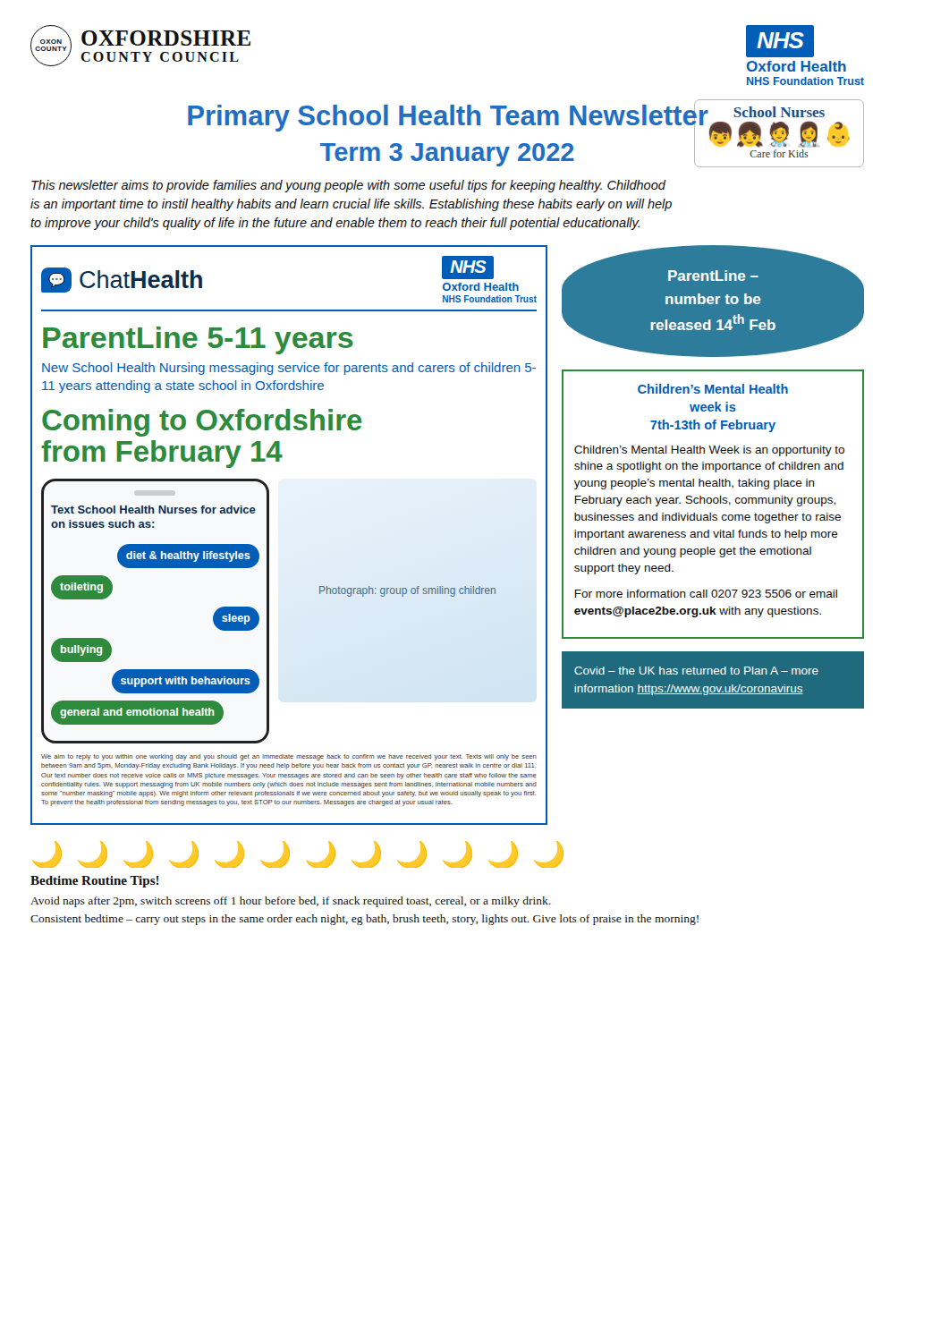OXON
COUNTY
OXFORDSHIRE
COUNTY COUNCIL
NHS
Oxford Health NHS Foundation Trust
Primary School Health Team Newsletter
Term 3 January 2022
School Nurses
👦👧🧑‍⚕️👩‍⚕️👶
Care for Kids
This newsletter aims to provide families and young people with some useful tips for keeping healthy. Childhood is an important time to instil healthy habits and learn crucial life skills. Establishing these habits early on will help to improve your child's quality of life in the future and enable them to reach their full potential educationally.
💬 Chat Health
NHS
Oxford Health NHS Foundation Trust
ParentLine 5-11 years
New School Health Nursing messaging service for parents and carers of children 5-11 years attending a state school in Oxfordshire
Coming to Oxfordshire
from February 14
Text School Health Nurses for advice on issues such as:
diet & healthy lifestyles
toileting
sleep
bullying
support with behaviours
general and emotional health
Photograph: group of smiling children
We aim to reply to you within one working day and you should get an immediate message back to confirm we have received your text. Texts will only be seen between 9am and 5pm, Monday-Friday excluding Bank Holidays. If you need help before you hear back from us contact your GP, nearest walk in centre or dial 111. Our text number does not receive voice calls or MMS picture messages. Your messages are stored and can be seen by other health care staff who follow the same confidentiality rules. We support messaging from UK mobile numbers only (which does not include messages sent from landlines, international mobile numbers and some "number masking" mobile apps). We might inform other relevant professionals if we were concerned about your safety, but we would usually speak to you first. To prevent the health professional from sending messages to you, text STOP to our numbers. Messages are charged at your usual rates.
ParentLine –
number to be
released 14th Feb
Children’s Mental Health
week is
7th-13th of February
Children’s Mental Health Week is an opportunity to shine a spotlight on the importance of children and young people’s mental health, taking place in February each year. Schools, community groups, businesses and individuals come together to raise important awareness and vital funds to help more children and young people get the emotional support they need.
For more information call 0207 923 5506 or email events@place2be.org.uk with any questions.
Covid – the UK has returned to Plan A – more information https://www.gov.uk/coronavirus
🌙🌙🌙🌙🌙🌙🌙🌙🌙🌙🌙🌙
Bedtime Routine Tips!
Avoid naps after 2pm, switch screens off 1 hour before bed, if snack required toast, cereal, or a milky drink.
Consistent bedtime – carry out steps in the same order each night, eg bath, brush teeth, story, lights out. Give lots of praise in the morning!